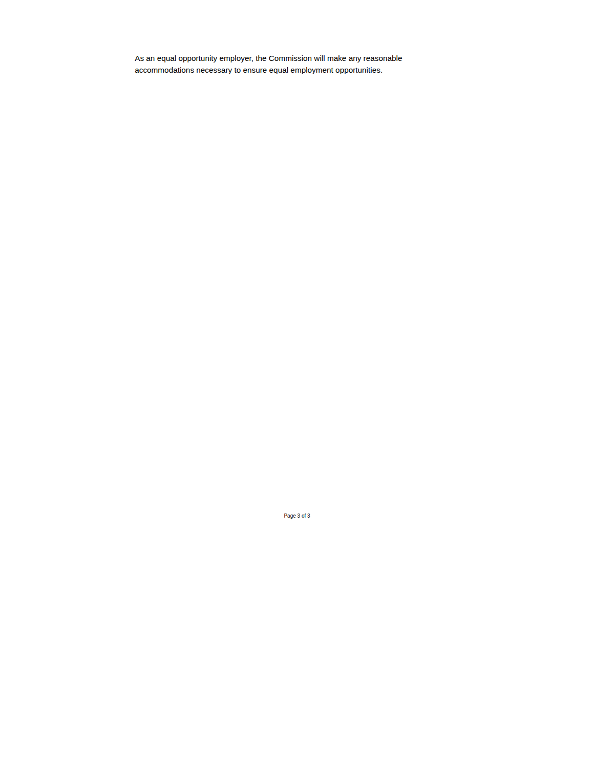As an equal opportunity employer, the Commission will make any reasonable accommodations necessary to ensure equal employment opportunities.
Page 3 of 3